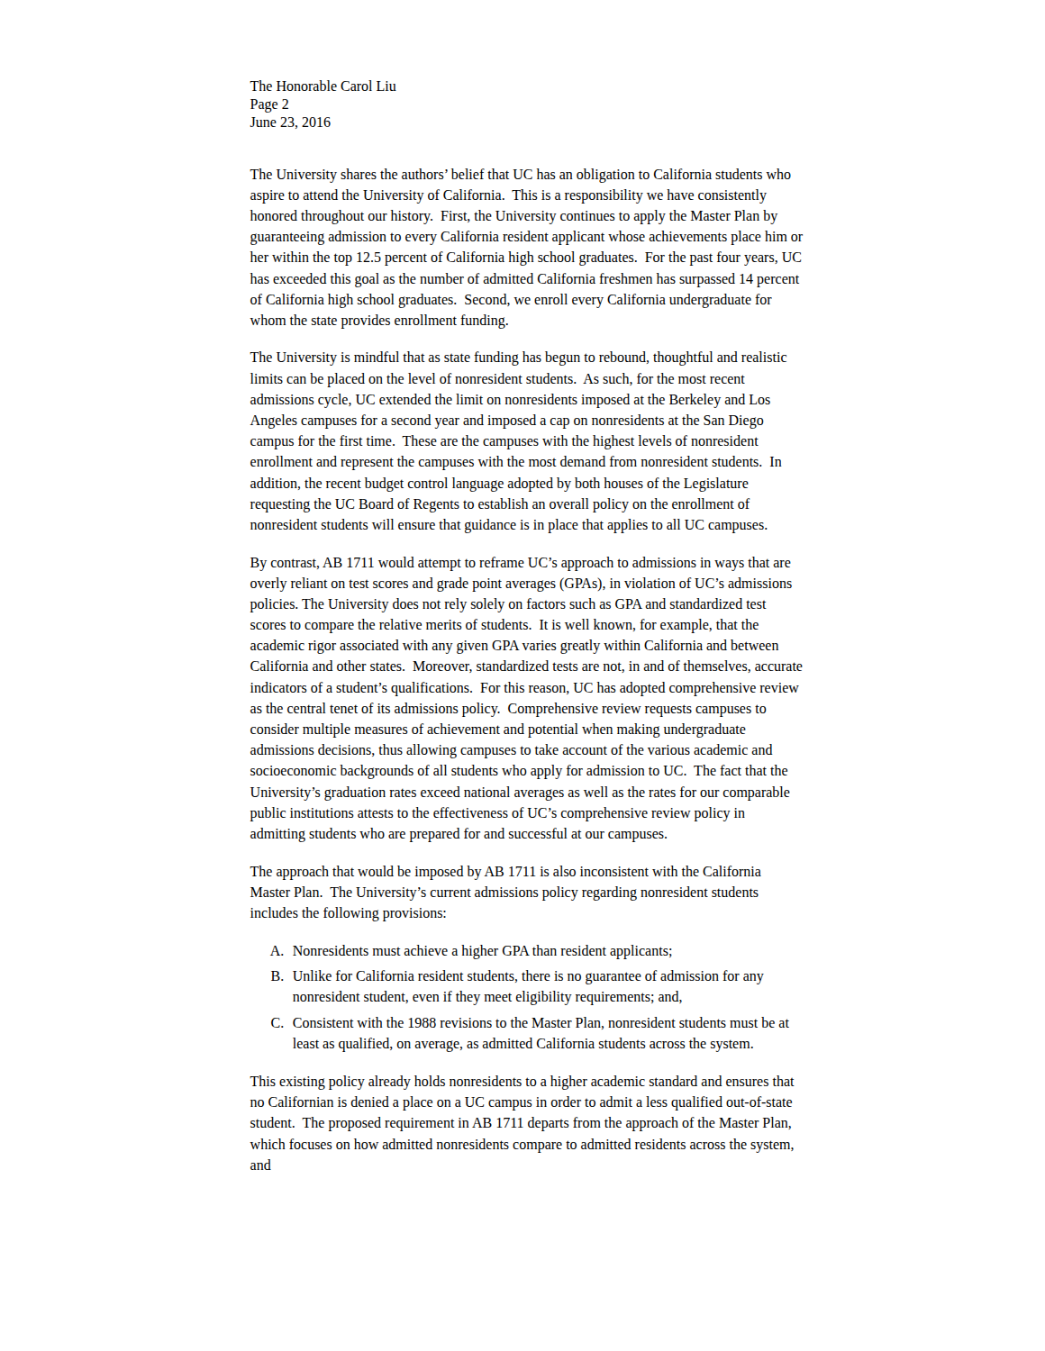The Honorable Carol Liu
Page 2
June 23, 2016
The University shares the authors’ belief that UC has an obligation to California students who aspire to attend the University of California. This is a responsibility we have consistently honored throughout our history. First, the University continues to apply the Master Plan by guaranteeing admission to every California resident applicant whose achievements place him or her within the top 12.5 percent of California high school graduates. For the past four years, UC has exceeded this goal as the number of admitted California freshmen has surpassed 14 percent of California high school graduates. Second, we enroll every California undergraduate for whom the state provides enrollment funding.
The University is mindful that as state funding has begun to rebound, thoughtful and realistic limits can be placed on the level of nonresident students. As such, for the most recent admissions cycle, UC extended the limit on nonresidents imposed at the Berkeley and Los Angeles campuses for a second year and imposed a cap on nonresidents at the San Diego campus for the first time. These are the campuses with the highest levels of nonresident enrollment and represent the campuses with the most demand from nonresident students. In addition, the recent budget control language adopted by both houses of the Legislature requesting the UC Board of Regents to establish an overall policy on the enrollment of nonresident students will ensure that guidance is in place that applies to all UC campuses.
By contrast, AB 1711 would attempt to reframe UC’s approach to admissions in ways that are overly reliant on test scores and grade point averages (GPAs), in violation of UC’s admissions policies. The University does not rely solely on factors such as GPA and standardized test scores to compare the relative merits of students. It is well known, for example, that the academic rigor associated with any given GPA varies greatly within California and between California and other states. Moreover, standardized tests are not, in and of themselves, accurate indicators of a student’s qualifications. For this reason, UC has adopted comprehensive review as the central tenet of its admissions policy. Comprehensive review requests campuses to consider multiple measures of achievement and potential when making undergraduate admissions decisions, thus allowing campuses to take account of the various academic and socioeconomic backgrounds of all students who apply for admission to UC. The fact that the University’s graduation rates exceed national averages as well as the rates for our comparable public institutions attests to the effectiveness of UC’s comprehensive review policy in admitting students who are prepared for and successful at our campuses.
The approach that would be imposed by AB 1711 is also inconsistent with the California Master Plan. The University’s current admissions policy regarding nonresident students includes the following provisions:
Nonresidents must achieve a higher GPA than resident applicants;
Unlike for California resident students, there is no guarantee of admission for any nonresident student, even if they meet eligibility requirements; and,
Consistent with the 1988 revisions to the Master Plan, nonresident students must be at least as qualified, on average, as admitted California students across the system.
This existing policy already holds nonresidents to a higher academic standard and ensures that no Californian is denied a place on a UC campus in order to admit a less qualified out-of-state student. The proposed requirement in AB 1711 departs from the approach of the Master Plan, which focuses on how admitted nonresidents compare to admitted residents across the system, and